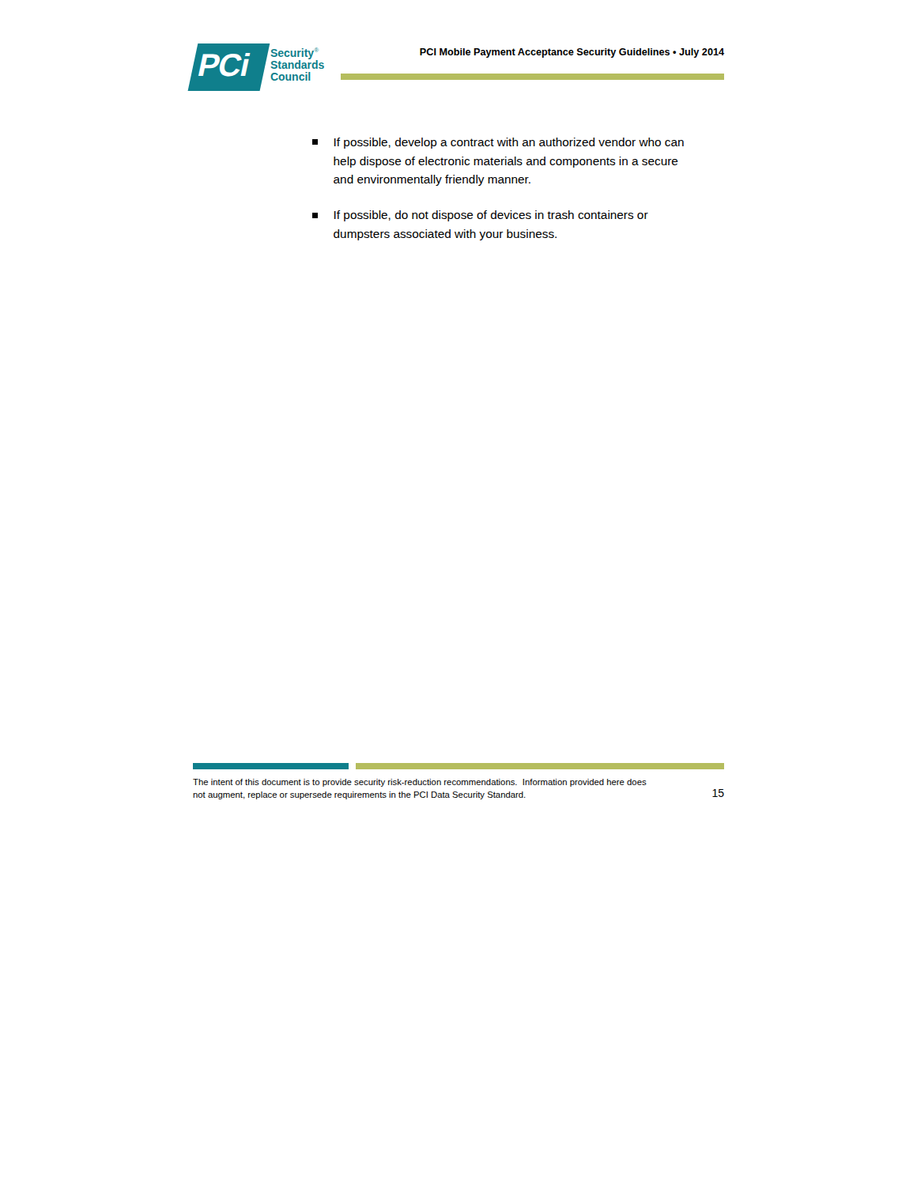PCi
Security®
Standards Council
PCI Mobile Payment Acceptance Security Guidelines • July 2014
If possible, develop a contract with an authorized vendor who can help dispose of electronic materials and components in a secure and environmentally friendly manner.
If possible, do not dispose of devices in trash containers or dumpsters associated with your business.
The intent of this document is to provide security risk-reduction recommendations. Information provided here does not augment, replace or supersede requirements in the PCI Data Security Standard.
15